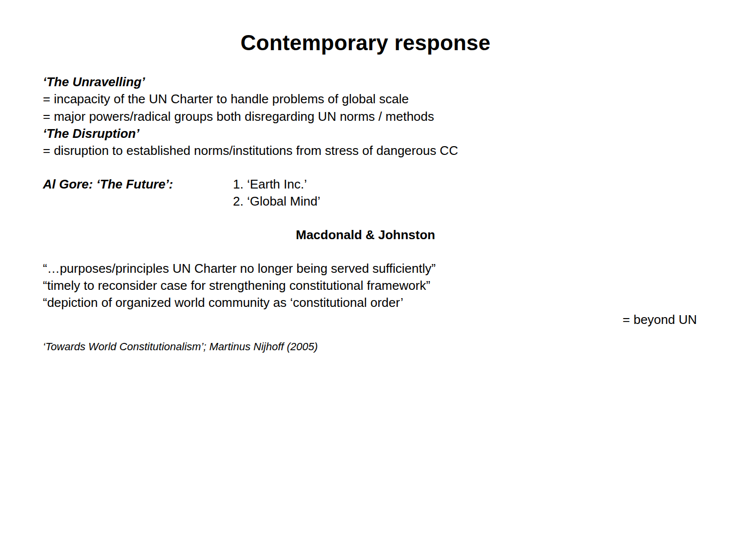Contemporary response
‘The Unravelling’
= incapacity of the UN Charter to handle problems of global scale
= major powers/radical groups both disregarding UN norms / methods
‘The Disruption’
= disruption to established norms/institutions from stress of dangerous CC
Al Gore: ‘The Future’:
1. ‘Earth Inc.’
2. ‘Global Mind’
Macdonald & Johnston
“…purposes/principles UN Charter no longer being served sufficiently”
“timely to reconsider case for strengthening constitutional framework”
“depiction of organized world community as ‘constitutional order’
= beyond UN
‘Towards World Constitutionalism’; Martinus Nijhoff (2005)